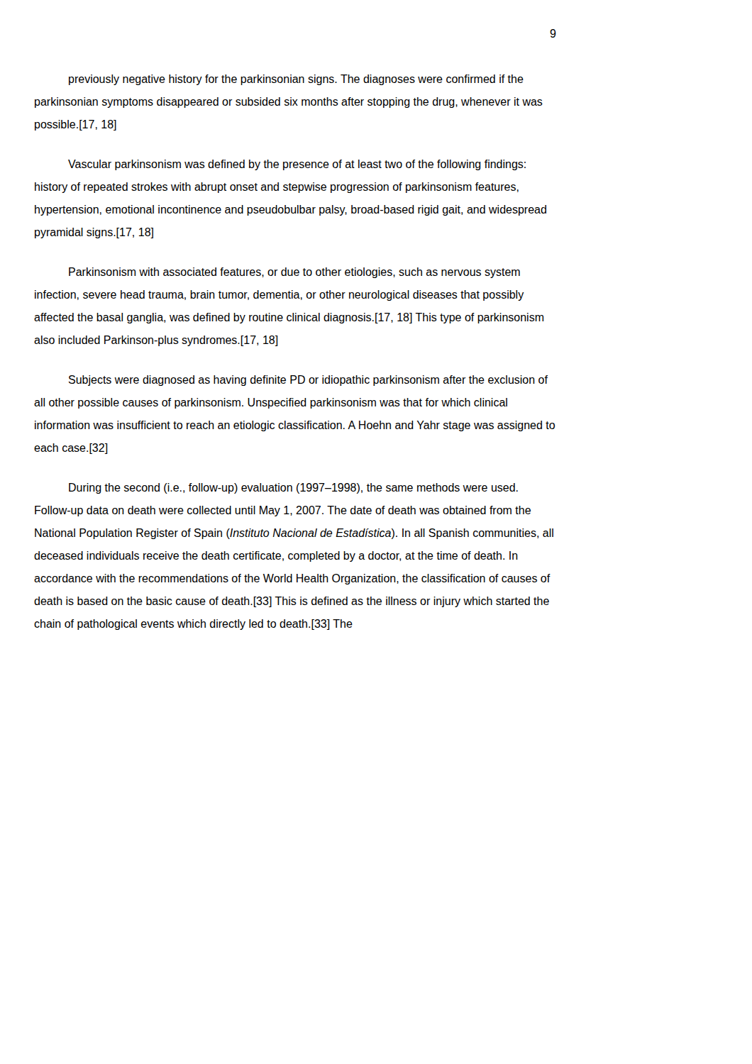9
previously negative history for the parkinsonian signs. The diagnoses were confirmed if the parkinsonian symptoms disappeared or subsided six months after stopping the drug, whenever it was possible.[17, 18]
Vascular parkinsonism was defined by the presence of at least two of the following findings: history of repeated strokes with abrupt onset and stepwise progression of parkinsonism features, hypertension, emotional incontinence and pseudobulbar palsy, broad-based rigid gait, and widespread pyramidal signs.[17, 18]
Parkinsonism with associated features, or due to other etiologies, such as nervous system infection, severe head trauma, brain tumor, dementia, or other neurological diseases that possibly affected the basal ganglia, was defined by routine clinical diagnosis.[17, 18] This type of parkinsonism also included Parkinson-plus syndromes.[17, 18]
Subjects were diagnosed as having definite PD or idiopathic parkinsonism after the exclusion of all other possible causes of parkinsonism. Unspecified parkinsonism was that for which clinical information was insufficient to reach an etiologic classification. A Hoehn and Yahr stage was assigned to each case.[32]
During the second (i.e., follow-up) evaluation (1997–1998), the same methods were used. Follow-up data on death were collected until May 1, 2007. The date of death was obtained from the National Population Register of Spain (Instituto Nacional de Estadística). In all Spanish communities, all deceased individuals receive the death certificate, completed by a doctor, at the time of death. In accordance with the recommendations of the World Health Organization, the classification of causes of death is based on the basic cause of death.[33] This is defined as the illness or injury which started the chain of pathological events which directly led to death.[33] The